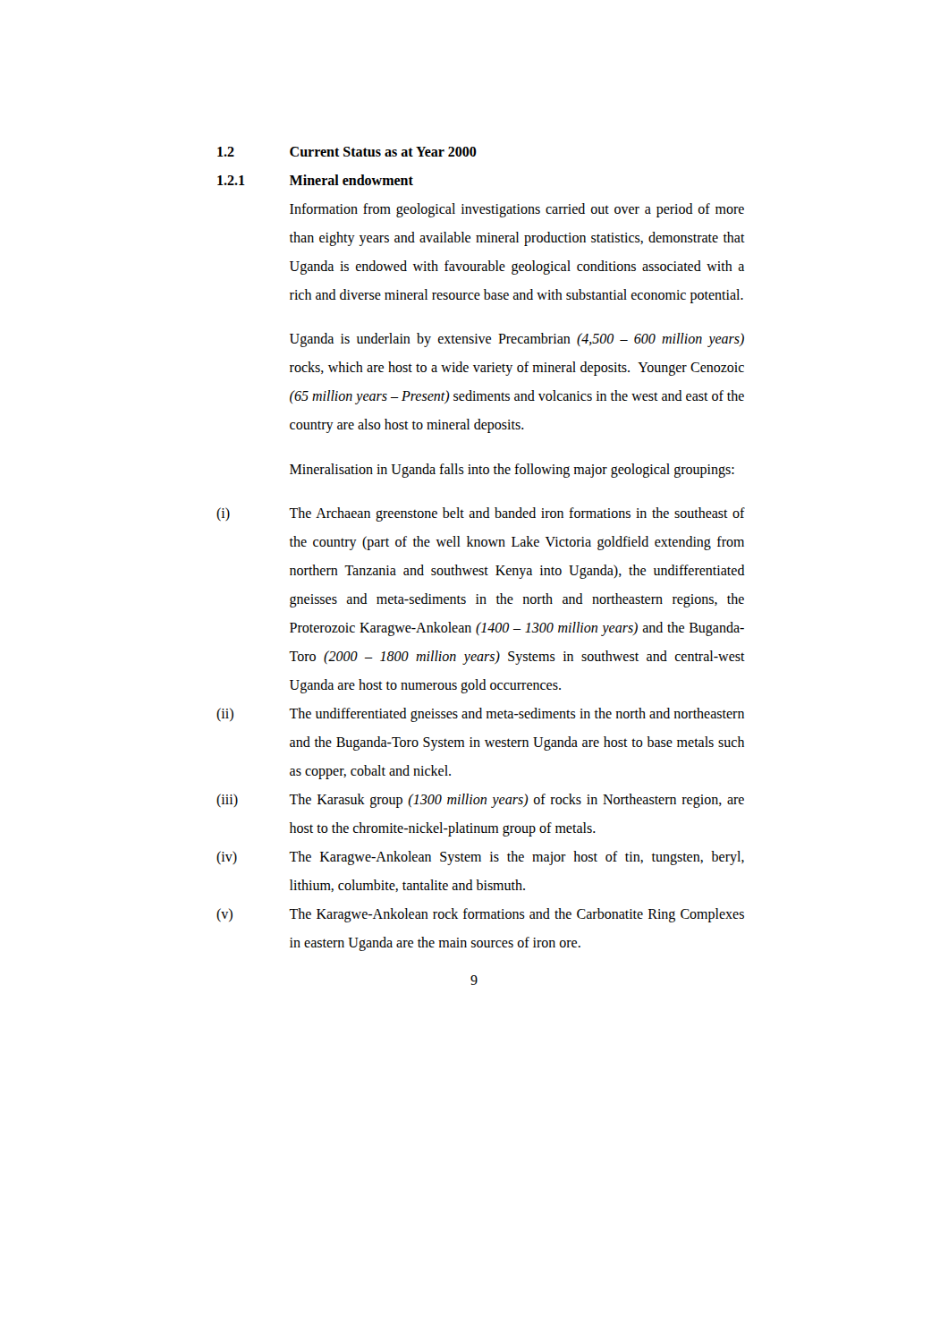1.2
Current Status as at Year 2000
1.2.1
Mineral endowment
Information from geological investigations carried out over a period of more than eighty years and available mineral production statistics, demonstrate that Uganda is endowed with favourable geological conditions associated with a rich and diverse mineral resource base and with substantial economic potential.
Uganda is underlain by extensive Precambrian (4,500 – 600 million years) rocks, which are host to a wide variety of mineral deposits. Younger Cenozoic (65 million years – Present) sediments and volcanics in the west and east of the country are also host to mineral deposits.
Mineralisation in Uganda falls into the following major geological groupings:
(i) The Archaean greenstone belt and banded iron formations in the southeast of the country (part of the well known Lake Victoria goldfield extending from northern Tanzania and southwest Kenya into Uganda), the undifferentiated gneisses and meta-sediments in the north and northeastern regions, the Proterozoic Karagwe-Ankolean (1400 – 1300 million years) and the Buganda-Toro (2000 – 1800 million years) Systems in southwest and central-west Uganda are host to numerous gold occurrences.
(ii) The undifferentiated gneisses and meta-sediments in the north and northeastern and the Buganda-Toro System in western Uganda are host to base metals such as copper, cobalt and nickel.
(iii) The Karasuk group (1300 million years) of rocks in Northeastern region, are host to the chromite-nickel-platinum group of metals.
(iv) The Karagwe-Ankolean System is the major host of tin, tungsten, beryl, lithium, columbite, tantalite and bismuth.
(v) The Karagwe-Ankolean rock formations and the Carbonatite Ring Complexes in eastern Uganda are the main sources of iron ore.
9